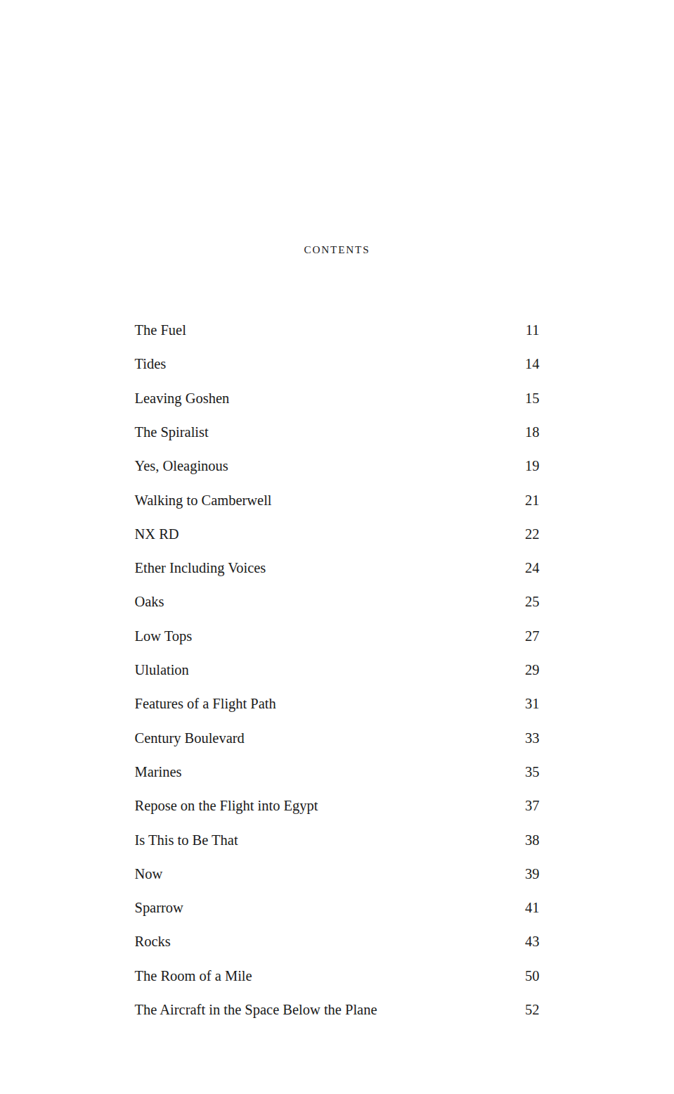Contents
| The Fuel | 11 |
| Tides | 14 |
| Leaving Goshen | 15 |
| The Spiralist | 18 |
| Yes, Oleaginous | 19 |
| Walking to Camberwell | 21 |
| NX RD | 22 |
| Ether Including Voices | 24 |
| Oaks | 25 |
| Low Tops | 27 |
| Ululation | 29 |
| Features of a Flight Path | 31 |
| Century Boulevard | 33 |
| Marines | 35 |
| Repose on the Flight into Egypt | 37 |
| Is This to Be That | 38 |
| Now | 39 |
| Sparrow | 41 |
| Rocks | 43 |
| The Room of a Mile | 50 |
| The Aircraft in the Space Below the Plane | 52 |